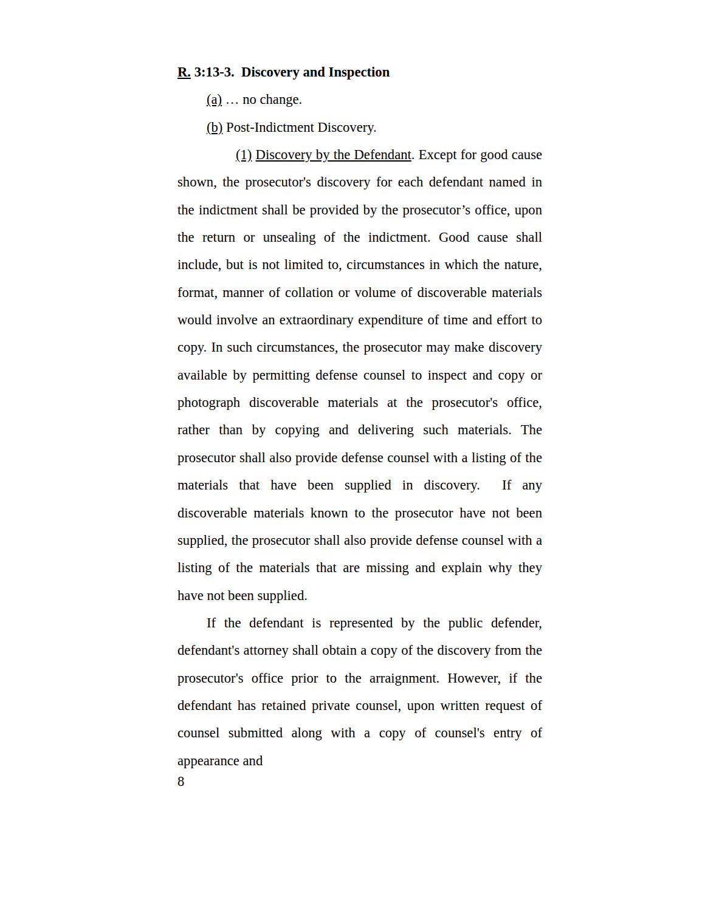R. 3:13-3. Discovery and Inspection
(a) … no change.
(b) Post-Indictment Discovery.
(1) Discovery by the Defendant. Except for good cause shown, the prosecutor's discovery for each defendant named in the indictment shall be provided by the prosecutor’s office, upon the return or unsealing of the indictment. Good cause shall include, but is not limited to, circumstances in which the nature, format, manner of collation or volume of discoverable materials would involve an extraordinary expenditure of time and effort to copy. In such circumstances, the prosecutor may make discovery available by permitting defense counsel to inspect and copy or photograph discoverable materials at the prosecutor's office, rather than by copying and delivering such materials. The prosecutor shall also provide defense counsel with a listing of the materials that have been supplied in discovery. If any discoverable materials known to the prosecutor have not been supplied, the prosecutor shall also provide defense counsel with a listing of the materials that are missing and explain why they have not been supplied.
If the defendant is represented by the public defender, defendant's attorney shall obtain a copy of the discovery from the prosecutor's office prior to the arraignment. However, if the defendant has retained private counsel, upon written request of counsel submitted along with a copy of counsel's entry of appearance and
8